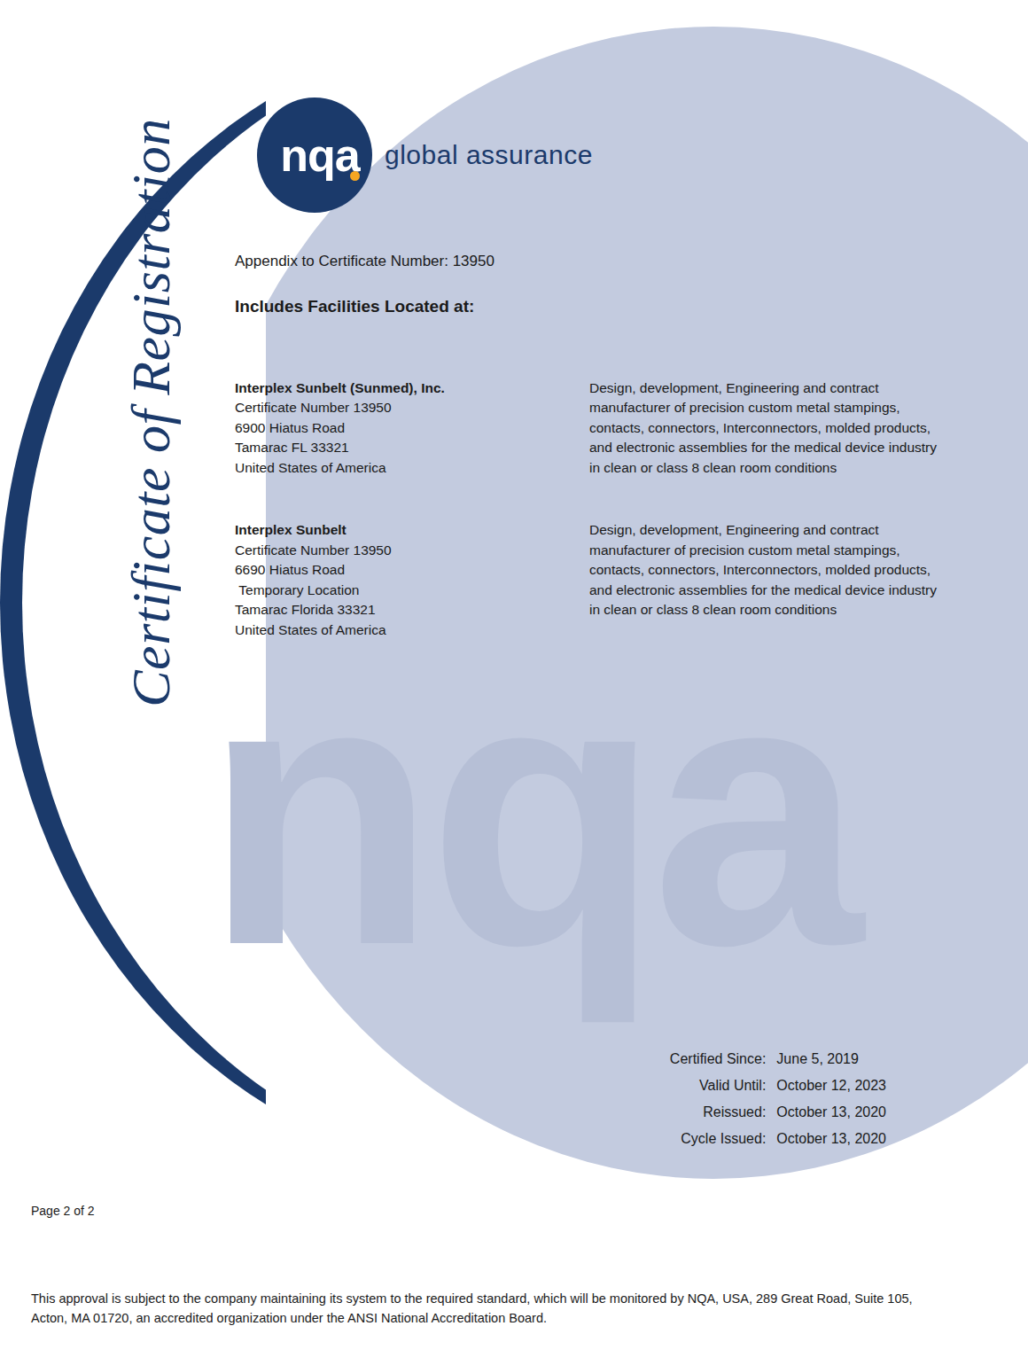nqa
Certificate of Registration
nqa
global assurance
Appendix to Certificate Number: 13950
Includes Facilities Located at:
Interplex Sunbelt (Sunmed), Inc.
Certificate Number 13950
6900 Hiatus Road
Tamarac FL 33321
United States of America
Design, development, Engineering and contract manufacturer of precision custom metal stampings, contacts, connectors, Interconnectors, molded products, and electronic assemblies for the medical device industry in clean or class 8 clean room conditions
Interplex Sunbelt
Certificate Number 13950
6690 Hiatus Road
Temporary Location
Tamarac Florida 33321
United States of America
Design, development, Engineering and contract manufacturer of precision custom metal stampings, contacts, connectors, Interconnectors, molded products, and electronic assemblies for the medical device industry in clean or class 8 clean room conditions
| Certified Since: | June 5, 2019 |
| Valid Until: | October 12, 2023 |
| Reissued: | October 13, 2020 |
| Cycle Issued: | October 13, 2020 |
Page 2 of 2
This approval is subject to the company maintaining its system to the required standard, which will be monitored by NQA, USA, 289 Great Road, Suite 105, Acton, MA 01720, an accredited organization under the ANSI National Accreditation Board.